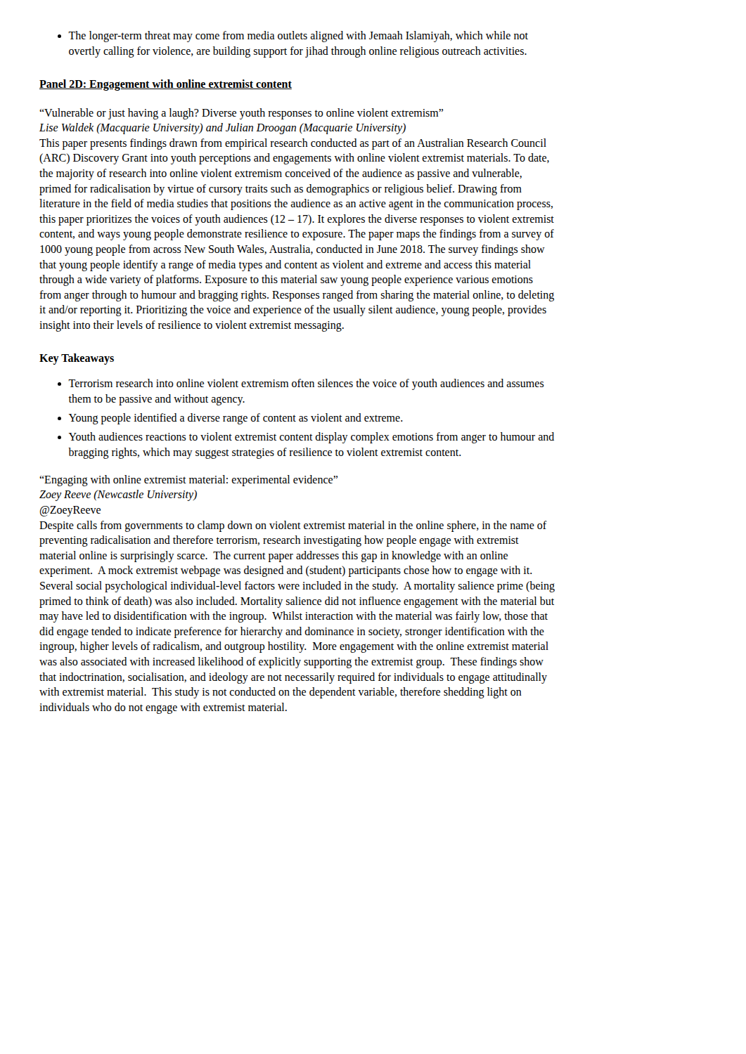The longer-term threat may come from media outlets aligned with Jemaah Islamiyah, which while not overtly calling for violence, are building support for jihad through online religious outreach activities.
Panel 2D: Engagement with online extremist content
“Vulnerable or just having a laugh? Diverse youth responses to online violent extremism”
Lise Waldek (Macquarie University) and Julian Droogan (Macquarie University)
This paper presents findings drawn from empirical research conducted as part of an Australian Research Council (ARC) Discovery Grant into youth perceptions and engagements with online violent extremist materials. To date, the majority of research into online violent extremism conceived of the audience as passive and vulnerable, primed for radicalisation by virtue of cursory traits such as demographics or religious belief. Drawing from literature in the field of media studies that positions the audience as an active agent in the communication process, this paper prioritizes the voices of youth audiences (12 – 17). It explores the diverse responses to violent extremist content, and ways young people demonstrate resilience to exposure. The paper maps the findings from a survey of 1000 young people from across New South Wales, Australia, conducted in June 2018. The survey findings show that young people identify a range of media types and content as violent and extreme and access this material through a wide variety of platforms. Exposure to this material saw young people experience various emotions from anger through to humour and bragging rights. Responses ranged from sharing the material online, to deleting it and/or reporting it. Prioritizing the voice and experience of the usually silent audience, young people, provides insight into their levels of resilience to violent extremist messaging.
Key Takeaways
Terrorism research into online violent extremism often silences the voice of youth audiences and assumes them to be passive and without agency.
Young people identified a diverse range of content as violent and extreme.
Youth audiences reactions to violent extremist content display complex emotions from anger to humour and bragging rights, which may suggest strategies of resilience to violent extremist content.
“Engaging with online extremist material: experimental evidence”
Zoey Reeve (Newcastle University)
@ZoeyReeve
Despite calls from governments to clamp down on violent extremist material in the online sphere, in the name of preventing radicalisation and therefore terrorism, research investigating how people engage with extremist material online is surprisingly scarce. The current paper addresses this gap in knowledge with an online experiment. A mock extremist webpage was designed and (student) participants chose how to engage with it. Several social psychological individual-level factors were included in the study. A mortality salience prime (being primed to think of death) was also included. Mortality salience did not influence engagement with the material but may have led to disidentification with the ingroup. Whilst interaction with the material was fairly low, those that did engage tended to indicate preference for hierarchy and dominance in society, stronger identification with the ingroup, higher levels of radicalism, and outgroup hostility. More engagement with the online extremist material was also associated with increased likelihood of explicitly supporting the extremist group. These findings show that indoctrination, socialisation, and ideology are not necessarily required for individuals to engage attitudinally with extremist material. This study is not conducted on the dependent variable, therefore shedding light on individuals who do not engage with extremist material.